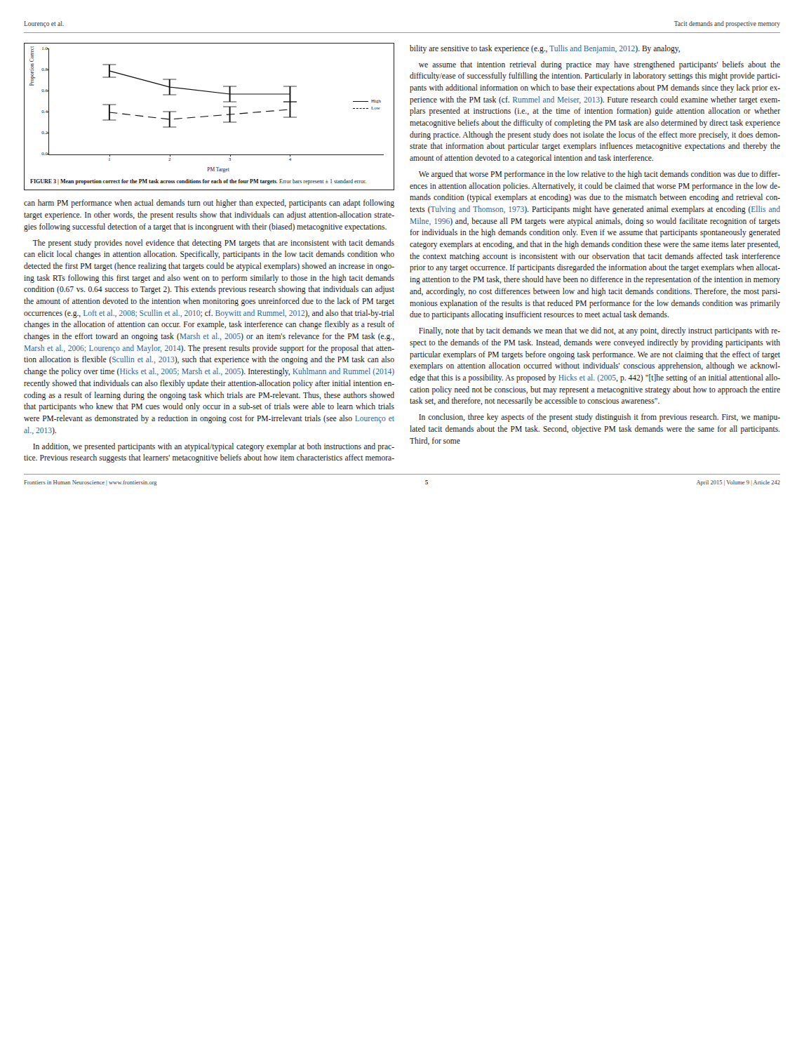Lourenço et al.
Tacit demands and prospective memory
Proportion Correct
0.0
0.2
0.4
0.6
0.8
1.0
1
2
3
4
High
Low
PM Target
FIGURE 3 | Mean proportion correct for the PM task across conditions for each of the four PM targets. Error bars represent ± 1 standard error.
can harm PM performance when actual demands turn out higher than expected, participants can adapt following target experience. In other words, the present results show that individuals can adjust attention-allocation strategies following successful detection of a target that is incongruent with their (biased) metacognitive expectations.
The present study provides novel evidence that detecting PM targets that are inconsistent with tacit demands can elicit local changes in attention allocation. Specifically, participants in the low tacit demands condition who detected the first PM target (hence realizing that targets could be atypical exemplars) showed an increase in ongoing task RTs following this first target and also went on to perform similarly to those in the high tacit demands condition (0.67 vs. 0.64 success to Target 2). This extends previous research showing that individuals can adjust the amount of attention devoted to the intention when monitoring goes unreinforced due to the lack of PM target occurrences (e.g., Loft et al., 2008; Scullin et al., 2010; cf. Boywitt and Rummel, 2012), and also that trial-by-trial changes in the allocation of attention can occur. For example, task interference can change flexibly as a result of changes in the effort toward an ongoing task (Marsh et al., 2005) or an item's relevance for the PM task (e.g., Marsh et al., 2006; Lourenço and Maylor, 2014). The present results provide support for the proposal that attention allocation is flexible (Scullin et al., 2013), such that experience with the ongoing and the PM task can also change the policy over time (Hicks et al., 2005; Marsh et al., 2005). Interestingly, Kuhlmann and Rummel (2014) recently showed that individuals can also flexibly update their attention-allocation policy after initial intention encoding as a result of learning during the ongoing task which trials are PM-relevant. Thus, these authors showed that participants who knew that PM cues would only occur in a sub-set of trials were able to learn which trials were PM-relevant as demonstrated by a reduction in ongoing cost for PM-irrelevant trials (see also Lourenço et al., 2013).
In addition, we presented participants with an atypical/typical category exemplar at both instructions and practice. Previous research suggests that learners' metacognitive beliefs about how item characteristics affect memorability are sensitive to task experience (e.g., Tullis and Benjamin, 2012). By analogy,
we assume that intention retrieval during practice may have strengthened participants' beliefs about the difficulty/ease of successfully fulfilling the intention. Particularly in laboratory settings this might provide participants with additional information on which to base their expectations about PM demands since they lack prior experience with the PM task (cf. Rummel and Meiser, 2013). Future research could examine whether target exemplars presented at instructions (i.e., at the time of intention formation) guide attention allocation or whether metacognitive beliefs about the difficulty of completing the PM task are also determined by direct task experience during practice. Although the present study does not isolate the locus of the effect more precisely, it does demonstrate that information about particular target exemplars influences metacognitive expectations and thereby the amount of attention devoted to a categorical intention and task interference.
We argued that worse PM performance in the low relative to the high tacit demands condition was due to differences in attention allocation policies. Alternatively, it could be claimed that worse PM performance in the low demands condition (typical exemplars at encoding) was due to the mismatch between encoding and retrieval contexts (Tulving and Thomson, 1973). Participants might have generated animal exemplars at encoding (Ellis and Milne, 1996) and, because all PM targets were atypical animals, doing so would facilitate recognition of targets for individuals in the high demands condition only. Even if we assume that participants spontaneously generated category exemplars at encoding, and that in the high demands condition these were the same items later presented, the context matching account is inconsistent with our observation that tacit demands affected task interference prior to any target occurrence. If participants disregarded the information about the target exemplars when allocating attention to the PM task, there should have been no difference in the representation of the intention in memory and, accordingly, no cost differences between low and high tacit demands conditions. Therefore, the most parsimonious explanation of the results is that reduced PM performance for the low demands condition was primarily due to participants allocating insufficient resources to meet actual task demands.
Finally, note that by tacit demands we mean that we did not, at any point, directly instruct participants with respect to the demands of the PM task. Instead, demands were conveyed indirectly by providing participants with particular exemplars of PM targets before ongoing task performance. We are not claiming that the effect of target exemplars on attention allocation occurred without individuals' conscious apprehension, although we acknowledge that this is a possibility. As proposed by Hicks et al. (2005, p. 442) "[t]he setting of an initial attentional allocation policy need not be conscious, but may represent a metacognitive strategy about how to approach the entire task set, and therefore, not necessarily be accessible to conscious awareness".
In conclusion, three key aspects of the present study distinguish it from previous research. First, we manipulated tacit demands about the PM task. Second, objective PM task demands were the same for all participants. Third, for some
Frontiers in Human Neuroscience | www.frontiersin.org
5
April 2015 | Volume 9 | Article 242